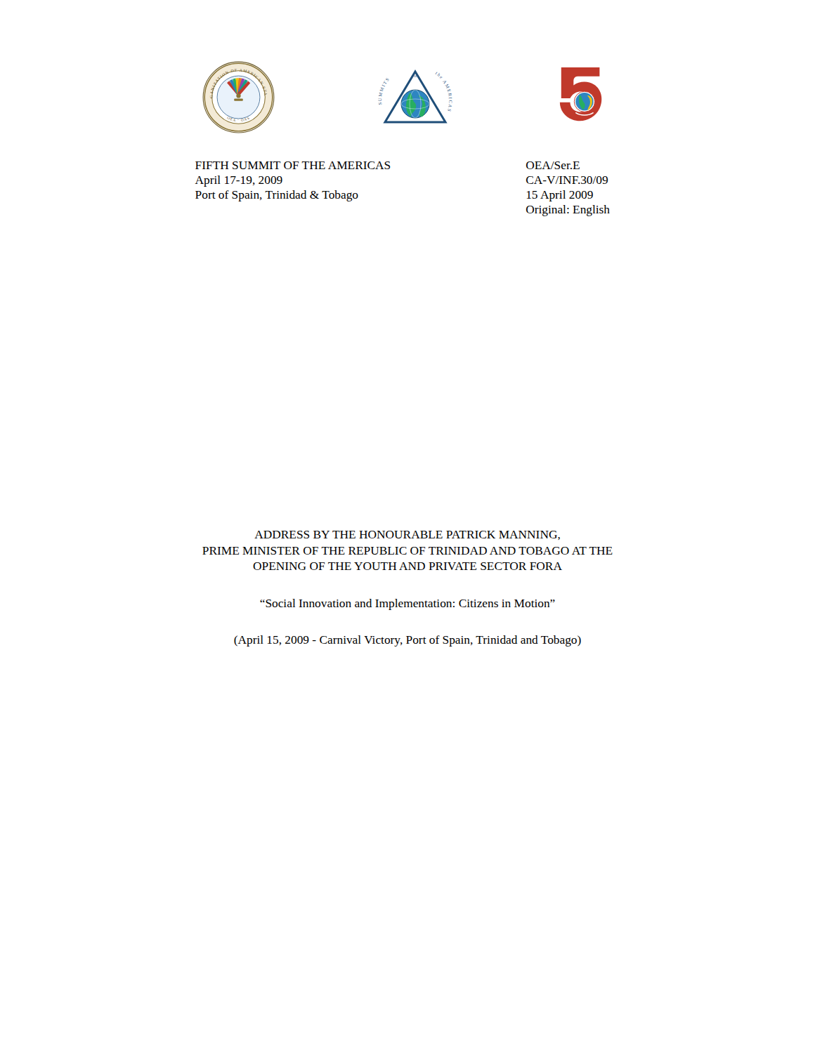ORGANIZATION OF AMERICAN STATES OEA · OAS SUMMITS the AMERICAS of
FIFTH SUMMIT OF THE AMERICAS
April 17-19, 2009
Port of Spain, Trinidad & Tobago
OEA/Ser.E
CA-V/INF.30/09
15 April 2009
Original: English
ADDRESS BY THE HONOURABLE PATRICK MANNING,
PRIME MINISTER OF THE REPUBLIC OF TRINIDAD AND TOBAGO AT THE
OPENING OF THE YOUTH AND PRIVATE SECTOR FORA
“Social Innovation and Implementation: Citizens in Motion”
(April 15, 2009 - Carnival Victory, Port of Spain, Trinidad and Tobago)